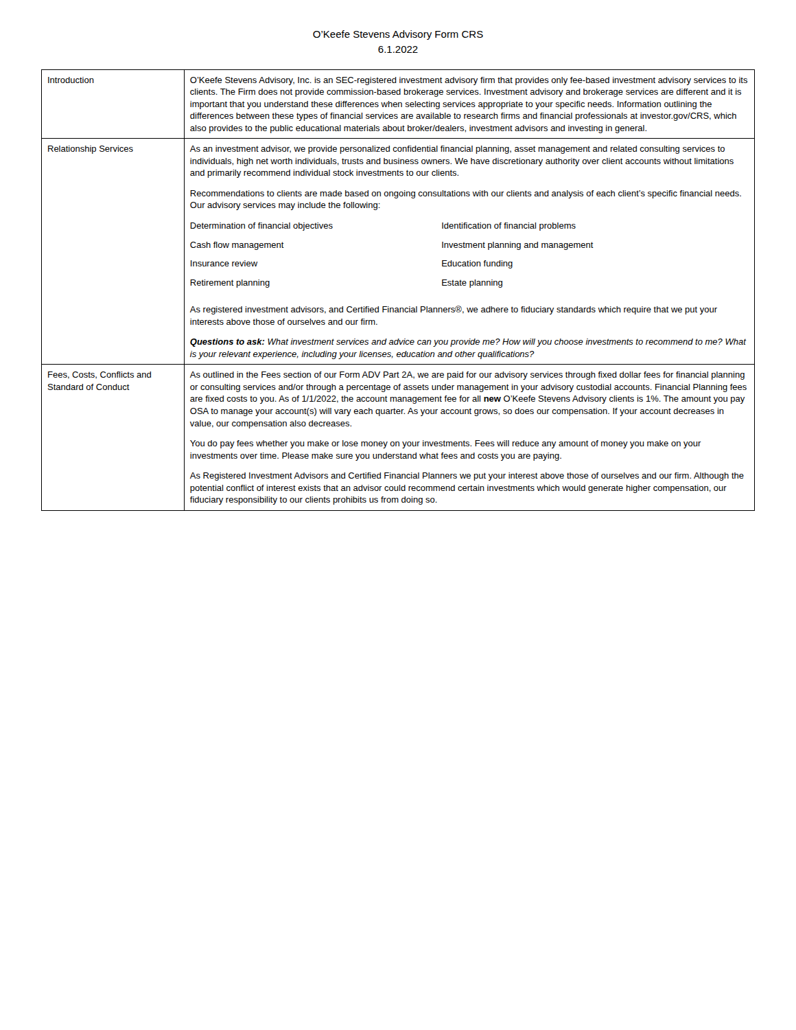O’Keefe Stevens Advisory Form CRS
6.1.2022
| Introduction | O’Keefe Stevens Advisory, Inc. is an SEC-registered investment advisory firm that provides only fee-based investment advisory services to its clients. The Firm does not provide commission-based brokerage services. Investment advisory and brokerage services are different and it is important that you understand these differences when selecting services appropriate to your specific needs. Information outlining the differences between these types of financial services are available to research firms and financial professionals at investor.gov/CRS, which also provides to the public educational materials about broker/dealers, investment advisors and investing in general. |
| Relationship Services | As an investment advisor, we provide personalized confidential financial planning, asset management and related consulting services to individuals, high net worth individuals, trusts and business owners. We have discretionary authority over client accounts without limitations and primarily recommend individual stock investments to our clients. Recommendations to clients are made based on ongoing consultations with our clients and analysis of each client’s specific financial needs. Our advisory services may include the following: / Determination of financial objectives / Identification of financial problems / / Cash flow management / Investment planning and management / / Insurance review / Education funding / / Retirement planning / Estate planning / As registered investment advisors, and Certified Financial Planners®, we adhere to fiduciary standards which require that we put your interests above those of ourselves and our firm. Questions to ask: What investment services and advice can you provide me? How will you choose investments to recommend to me? What is your relevant experience, including your licenses, education and other qualifications? |
| Fees, Costs, Conflicts and Standard of Conduct | As outlined in the Fees section of our Form ADV Part 2A, we are paid for our advisory services through fixed dollar fees for financial planning or consulting services and/or through a percentage of assets under management in your advisory custodial accounts. Financial Planning fees are fixed costs to you. As of 1/1/2022, the account management fee for all new O’Keefe Stevens Advisory clients is 1%. The amount you pay OSA to manage your account(s) will vary each quarter. As your account grows, so does our compensation. If your account decreases in value, our compensation also decreases. You do pay fees whether you make or lose money on your investments. Fees will reduce any amount of money you make on your investments over time. Please make sure you understand what fees and costs you are paying. As Registered Investment Advisors and Certified Financial Planners we put your interest above those of ourselves and our firm. Although the potential conflict of interest exists that an advisor could recommend certain investments which would generate higher compensation, our fiduciary responsibility to our clients prohibits us from doing so. |